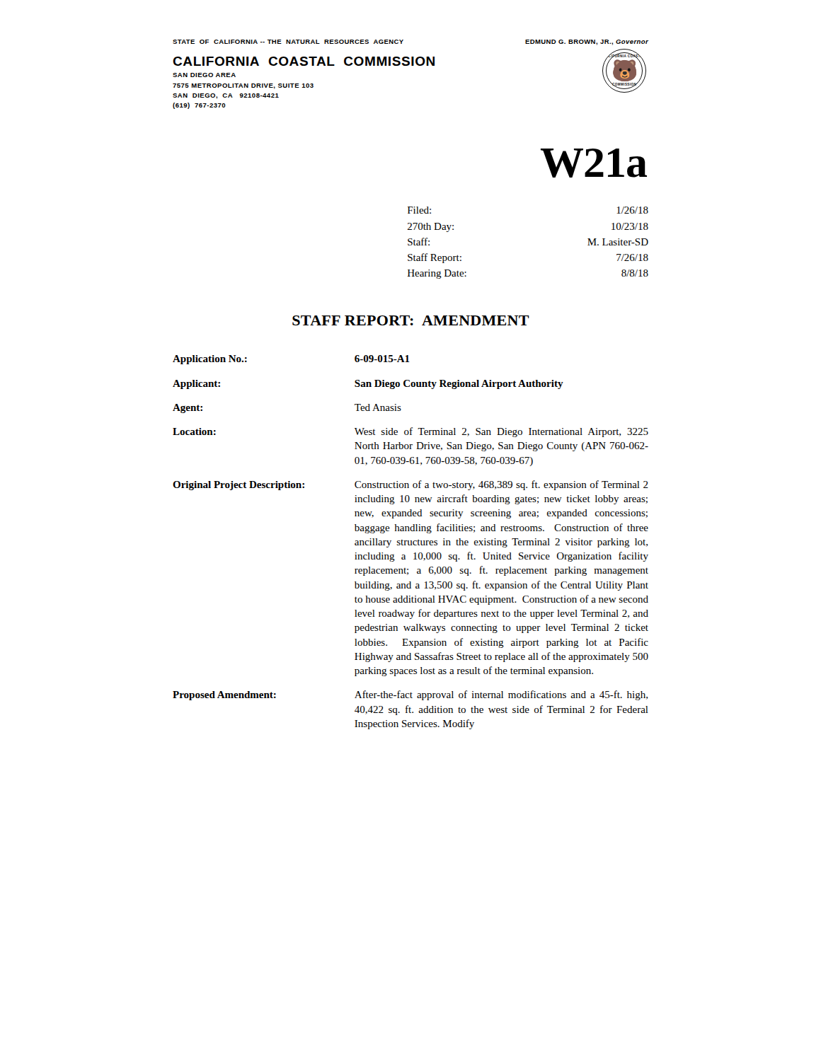STATE OF CALIFORNIA -- THE NATURAL RESOURCES AGENCY
EDMUND G. BROWN, JR., Governor
CALIFORNIA COASTAL COMMISSION
SAN DIEGO AREA
7575 METROPOLITAN DRIVE, SUITE 103
SAN DIEGO, CA 92108-4421
(619) 767-2370
CALIFORNIA COASTAL
🐻
COMMISSION
W21a
| Filed: | 1/26/18 |
| 270th Day: | 10/23/18 |
| Staff: | M. Lasiter-SD |
| Staff Report: | 7/26/18 |
| Hearing Date: | 8/8/18 |
STAFF REPORT: AMENDMENT
| Application No.: | 6-09-015-A1 |
| Applicant: | San Diego County Regional Airport Authority |
| Agent: | Ted Anasis |
| Location: | West side of Terminal 2, San Diego International Airport, 3225 North Harbor Drive, San Diego, San Diego County (APN 760-062-01, 760-039-61, 760-039-58, 760-039-67) |
| Original Project Description: | Construction of a two-story, 468,389 sq. ft. expansion of Terminal 2 including 10 new aircraft boarding gates; new ticket lobby areas; new, expanded security screening area; expanded concessions; baggage handling facilities; and restrooms. Construction of three ancillary structures in the existing Terminal 2 visitor parking lot, including a 10,000 sq. ft. United Service Organization facility replacement; a 6,000 sq. ft. replacement parking management building, and a 13,500 sq. ft. expansion of the Central Utility Plant to house additional HVAC equipment. Construction of a new second level roadway for departures next to the upper level Terminal 2, and pedestrian walkways connecting to upper level Terminal 2 ticket lobbies. Expansion of existing airport parking lot at Pacific Highway and Sassafras Street to replace all of the approximately 500 parking spaces lost as a result of the terminal expansion. |
| Proposed Amendment: | After-the-fact approval of internal modifications and a 45-ft. high, 40,422 sq. ft. addition to the west side of Terminal 2 for Federal Inspection Services. Modify |